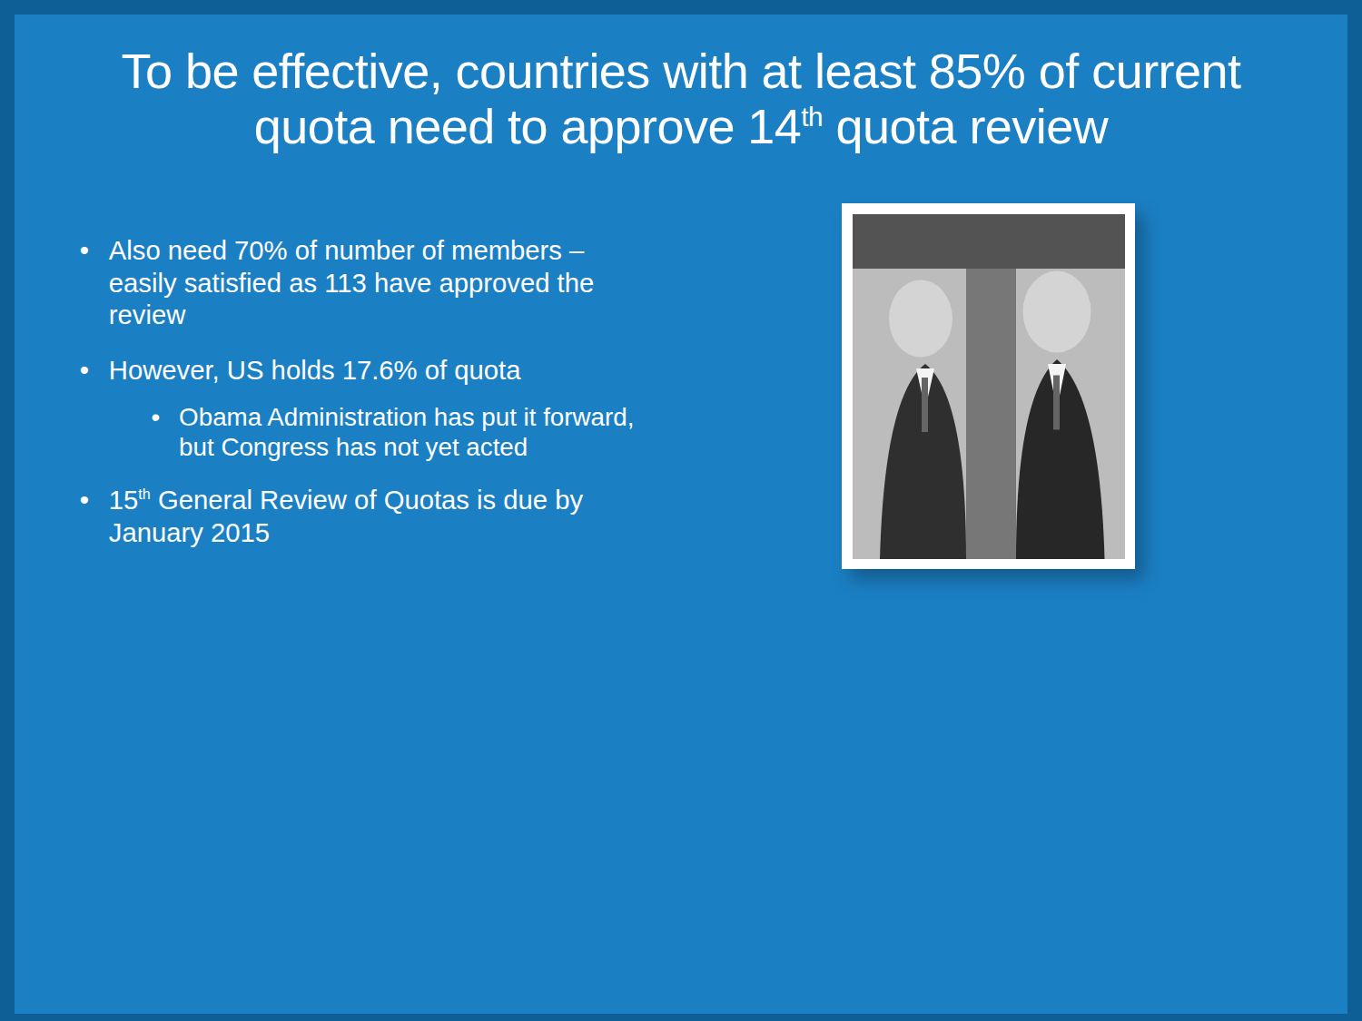To be effective, countries with at least 85% of current quota need to approve 14th quota review
Also need 70% of number of members – easily satisfied as 113 have approved the review
However, US holds 17.6% of quota
Obama Administration has put it forward, but Congress has not yet acted
15th General Review of Quotas is due by January 2015